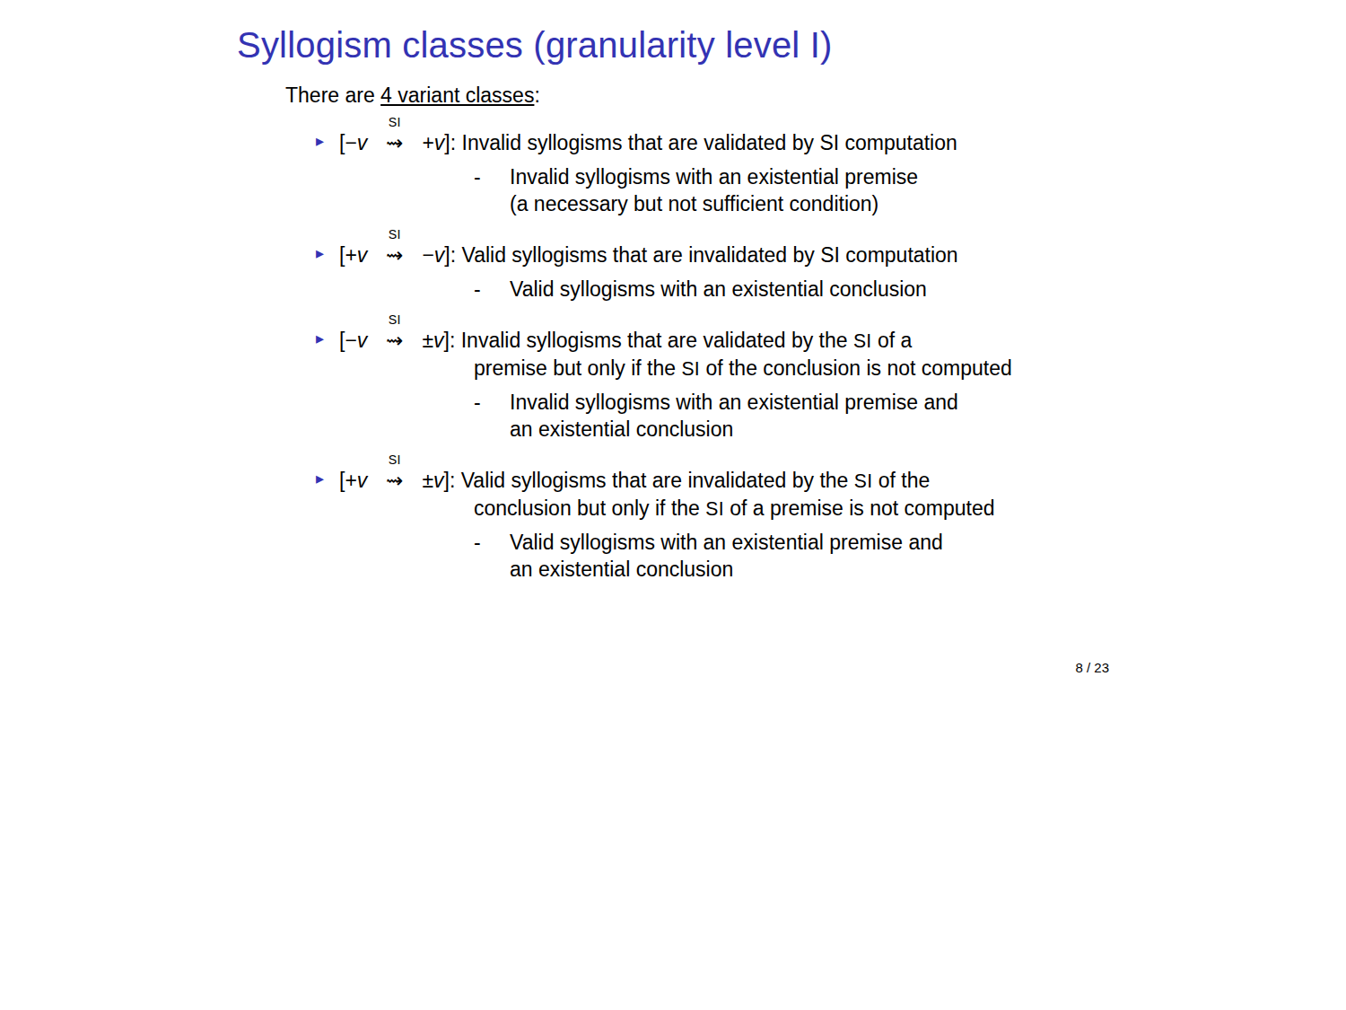Syllogism classes (granularity level I)
There are 4 variant classes:
[−v SI⇝ +v]: Invalid syllogisms that are validated by SI computation
Invalid syllogisms with an existential premise
(a necessary but not sufficient condition)
[+v SI⇝ −v]: Valid syllogisms that are invalidated by SI computation
Valid syllogisms with an existential conclusion
[−v SI⇝ ±v]: Invalid syllogisms that are validated by the SI of a premise but only if the SI of the conclusion is not computed
Invalid syllogisms with an existential premise and
an existential conclusion
[+v SI⇝ ±v]: Valid syllogisms that are invalidated by the SI of the conclusion but only if the SI of a premise is not computed
Valid syllogisms with an existential premise and
an existential conclusion
8 / 23